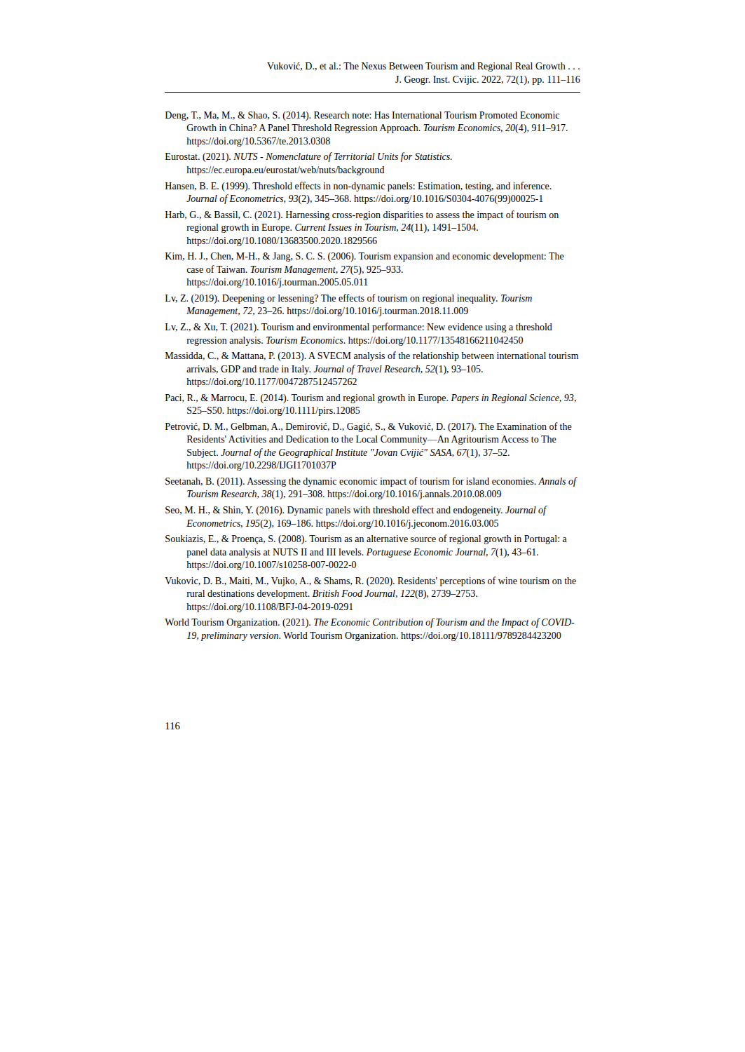Vuković, D., et al.: The Nexus Between Tourism and Regional Real Growth . . . J. Geogr. Inst. Cvijic. 2022, 72(1), pp. 111–116
Deng, T., Ma, M., & Shao, S. (2014). Research note: Has International Tourism Promoted Economic Growth in China? A Panel Threshold Regression Approach. Tourism Economics, 20(4), 911–917. https://doi.org/10.5367/te.2013.0308
Eurostat. (2021). NUTS - Nomenclature of Territorial Units for Statistics. https://ec.europa.eu/eurostat/web/nuts/background
Hansen, B. E. (1999). Threshold effects in non-dynamic panels: Estimation, testing, and inference. Journal of Econometrics, 93(2), 345–368. https://doi.org/10.1016/S0304-4076(99)00025-1
Harb, G., & Bassil, C. (2021). Harnessing cross-region disparities to assess the impact of tourism on regional growth in Europe. Current Issues in Tourism, 24(11), 1491–1504. https://doi.org/10.1080/13683500.2020.1829566
Kim, H. J., Chen, M-H., & Jang, S. C. S. (2006). Tourism expansion and economic development: The case of Taiwan. Tourism Management, 27(5), 925–933. https://doi.org/10.1016/j.tourman.2005.05.011
Lv, Z. (2019). Deepening or lessening? The effects of tourism on regional inequality. Tourism Management, 72, 23–26. https://doi.org/10.1016/j.tourman.2018.11.009
Lv, Z., & Xu, T. (2021). Tourism and environmental performance: New evidence using a threshold regression analysis. Tourism Economics. https://doi.org/10.1177/13548166211042450
Massidda, C., & Mattana, P. (2013). A SVECM analysis of the relationship between international tourism arrivals, GDP and trade in Italy. Journal of Travel Research, 52(1), 93–105. https://doi.org/10.1177/0047287512457262
Paci, R., & Marrocu, E. (2014). Tourism and regional growth in Europe. Papers in Regional Science, 93, S25–S50. https://doi.org/10.1111/pirs.12085
Petrović, D. M., Gelbman, A., Demirović, D., Gagić, S., & Vuković, D. (2017). The Examination of the Residents' Activities and Dedication to the Local Community—An Agritourism Access to The Subject. Journal of the Geographical Institute "Jovan Cvijić" SASA, 67(1), 37–52. https://doi.org/10.2298/IJGI1701037P
Seetanah, B. (2011). Assessing the dynamic economic impact of tourism for island economies. Annals of Tourism Research, 38(1), 291–308. https://doi.org/10.1016/j.annals.2010.08.009
Seo, M. H., & Shin, Y. (2016). Dynamic panels with threshold effect and endogeneity. Journal of Econometrics, 195(2), 169–186. https://doi.org/10.1016/j.jeconom.2016.03.005
Soukiazis, E., & Proença, S. (2008). Tourism as an alternative source of regional growth in Portugal: a panel data analysis at NUTS II and III levels. Portuguese Economic Journal, 7(1), 43–61. https://doi.org/10.1007/s10258-007-0022-0
Vukovic, D. B., Maiti, M., Vujko, A., & Shams, R. (2020). Residents' perceptions of wine tourism on the rural destinations development. British Food Journal, 122(8), 2739–2753. https://doi.org/10.1108/BFJ-04-2019-0291
World Tourism Organization. (2021). The Economic Contribution of Tourism and the Impact of COVID-19, preliminary version. World Tourism Organization. https://doi.org/10.18111/9789284423200
116